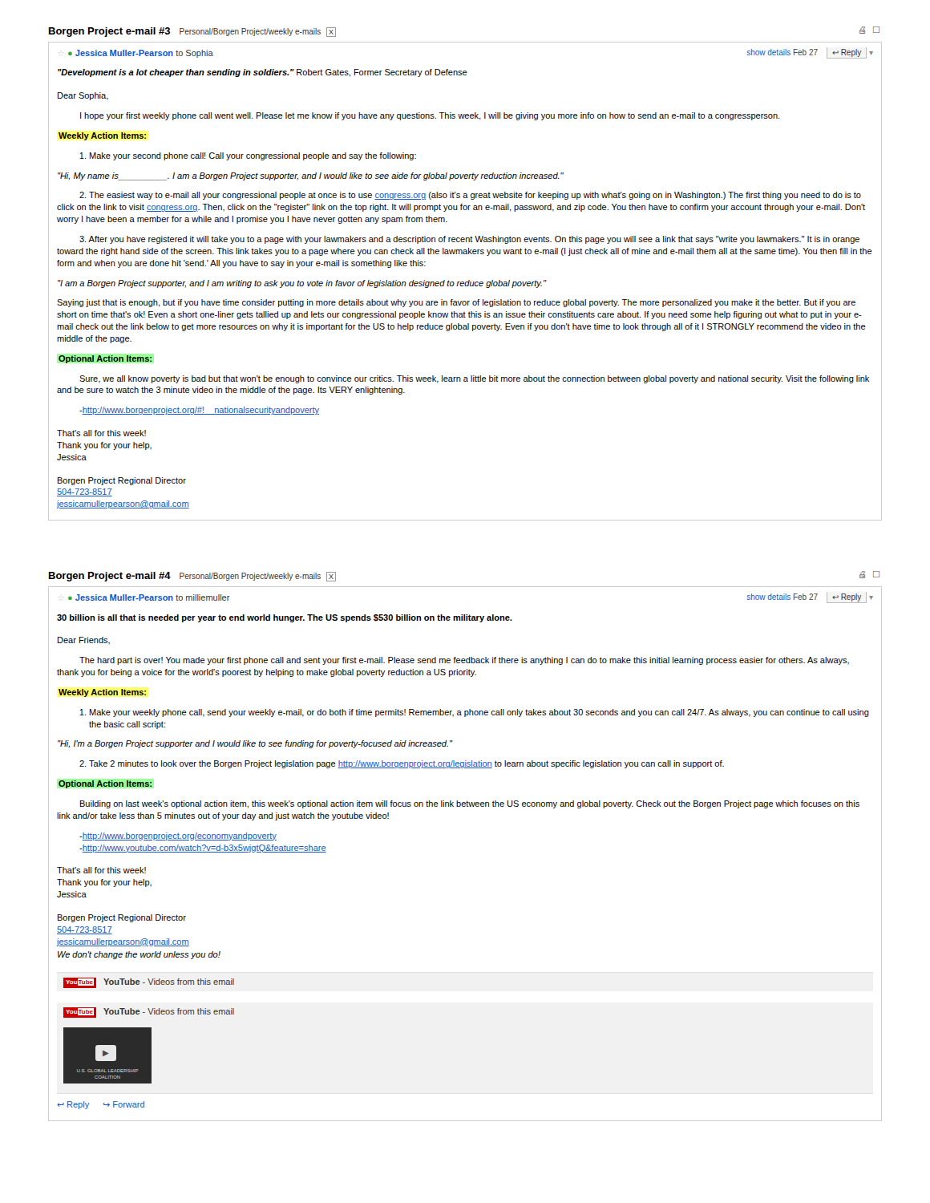🖨 ☐ Borgen Project e-mail #3 Personal/Borgen Project/weekly e-mails X
show details Feb 27 ↩ Reply ▾ ☆ ● Jessica Muller-Pearson to Sophia
"Development is a lot cheaper than sending in soldiers." Robert Gates, Former Secretary of Defense
Dear Sophia,
I hope your first weekly phone call went well. Please let me know if you have any questions. This week, I will be giving you more info on how to send an e-mail to a congressperson.
Weekly Action Items:
Make your second phone call! Call your congressional people and say the following:
"Hi, My name is__________. I am a Borgen Project supporter, and I would like to see aide for global poverty reduction increased."
2. The easiest way to e-mail all your congressional people at once is to use congress.org (also it's a great website for keeping up with what's going on in Washington.) The first thing you need to do is to click on the link to visit congress.org. Then, click on the "register" link on the top right. It will prompt you for an e-mail, password, and zip code. You then have to confirm your account through your e-mail. Don't worry I have been a member for a while and I promise you I have never gotten any spam from them.
3. After you have registered it will take you to a page with your lawmakers and a description of recent Washington events. On this page you will see a link that says "write you lawmakers." It is in orange toward the right hand side of the screen. This link takes you to a page where you can check all the lawmakers you want to e-mail (I just check all of mine and e-mail them all at the same time). You then fill in the form and when you are done hit 'send.' All you have to say in your e-mail is something like this:
"I am a Borgen Project supporter, and I am writing to ask you to vote in favor of legislation designed to reduce global poverty."
Saying just that is enough, but if you have time consider putting in more details about why you are in favor of legislation to reduce global poverty. The more personalized you make it the better. But if you are short on time that's ok! Even a short one-liner gets tallied up and lets our congressional people know that this is an issue their constituents care about. If you need some help figuring out what to put in your e-mail check out the link below to get more resources on why it is important for the US to help reduce global poverty. Even if you don't have time to look through all of it I STRONGLY recommend the video in the middle of the page.
Optional Action Items:
Sure, we all know poverty is bad but that won't be enough to convince our critics. This week, learn a little bit more about the connection between global poverty and national security. Visit the following link and be sure to watch the 3 minute video in the middle of the page. Its VERY enlightening.
-http://www.borgenproject.org/#!__nationalsecurityandpoverty
That's all for this week!
Thank you for your help,
Jessica
Borgen Project Regional Director
504-723-8517
jessicamullerpearson@gmail.com
🖨 ☐ Borgen Project e-mail #4 Personal/Borgen Project/weekly e-mails X
show details Feb 27 ↩ Reply ▾ ☆ ● Jessica Muller-Pearson to milliemuller
30 billion is all that is needed per year to end world hunger. The US spends $530 billion on the military alone.
Dear Friends,
The hard part is over! You made your first phone call and sent your first e-mail. Please send me feedback if there is anything I can do to make this initial learning process easier for others. As always, thank you for being a voice for the world's poorest by helping to make global poverty reduction a US priority.
Weekly Action Items:
Make your weekly phone call, send your weekly e-mail, or do both if time permits! Remember, a phone call only takes about 30 seconds and you can call 24/7. As always, you can continue to call using the basic call script:
"Hi, I'm a Borgen Project supporter and I would like to see funding for poverty-focused aid increased."
2. Take 2 minutes to look over the Borgen Project legislation page http://www.borgenproject.org/legislation to learn about specific legislation you can call in support of.
Optional Action Items:
Building on last week's optional action item, this week's optional action item will focus on the link between the US economy and global poverty. Check out the Borgen Project page which focuses on this link and/or take less than 5 minutes out of your day and just watch the youtube video!
-http://www.borgenproject.org/economyandpoverty
-http://www.youtube.com/watch?v=d-b3x5wjgtQ&feature=share
That's all for this week!
Thank you for your help,
Jessica
Borgen Project Regional Director
504-723-8517
jessicamullerpearson@gmail.com
We don't change the world unless you do!
YouTube YouTube - Videos from this email
YouTube YouTube - Videos from this email
▶
U.S. GLOBAL LEADERSHIP COALITION
↩ Reply ↪ Forward